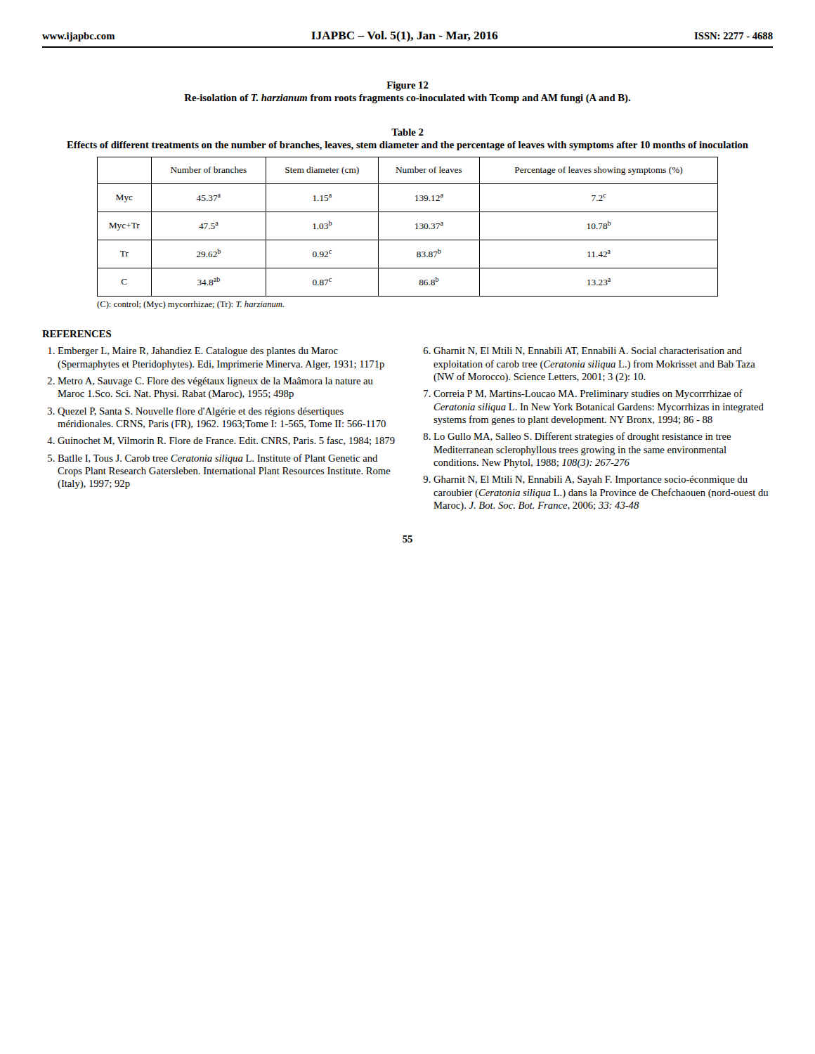www.ijapbc.com IJAPBC – Vol. 5(1), Jan - Mar, 2016 ISSN: 2277 - 4688
Figure 12 Re-isolation of T. harzianum from roots fragments co-inoculated with Tcomp and AM fungi (A and B).
Table 2
Effects of different treatments on the number of branches, leaves, stem diameter and the percentage of leaves with symptoms after 10 months of inoculation
| | Number of branches | Stem diameter (cm) | Number of leaves | Percentage of leaves showing symptoms (%) |
| --- | --- | --- | --- | --- |
| Myc | 45.37 a | 1.15 a | 139.12 a | 7.2 c |
| Myc+Tr | 47.5 a | 1.03 b | 130.37 a | 10.78 b |
| Tr | 29.62 b | 0.92 c | 83.87 b | 11.42 a |
| C | 34.8 ab | 0.87 c | 86.8 b | 13.23 a |
(C): control; (Myc) mycorrhizae; (Tr): T. harzianum.
REFERENCES
Emberger L, Maire R, Jahandiez E. Catalogue des plantes du Maroc (Spermaphytes et Pteridophytes). Edi, Imprimerie Minerva. Alger, 1931; 1171p
Metro A, Sauvage C. Flore des végétaux ligneux de la Maâmora la nature au Maroc 1.Sco. Sci. Nat. Physi. Rabat (Maroc), 1955; 498p
Quezel P, Santa S. Nouvelle flore d'Algérie et des régions désertiques méridionales. CRNS, Paris (FR), 1962. 1963;Tome I: 1-565, Tome II: 566-1170
Guinochet M, Vilmorin R. Flore de France. Edit. CNRS, Paris. 5 fasc, 1984; 1879
Batlle I, Tous J. Carob tree Ceratonia siliqua L. Institute of Plant Genetic and Crops Plant Research Gatersleben. International Plant Resources Institute. Rome (Italy), 1997; 92p
Gharnit N, El Mtili N, Ennabili AT, Ennabili A. Social characterisation and exploitation of carob tree (Ceratonia siliqua L.) from Mokrisset and Bab Taza (NW of Morocco). Science Letters, 2001; 3 (2): 10.
Correia P M, Martins-Loucao MA. Preliminary studies on Mycorrrhizae of Ceratonia siliqua L. In New York Botanical Gardens: Mycorrhizas in integrated systems from genes to plant development. NY Bronx, 1994; 86 - 88
Lo Gullo MA, Salleo S. Different strategies of drought resistance in tree Mediterranean sclerophyllous trees growing in the same environmental conditions. New Phytol, 1988; 108(3): 267-276
Gharnit N, El Mtili N, Ennabili A, Sayah F. Importance socio-éconmique du caroubier (Ceratonia siliqua L.) dans la Province de Chefchaouen (nord-ouest du Maroc). J. Bot. Soc. Bot. France, 2006; 33: 43-48
55